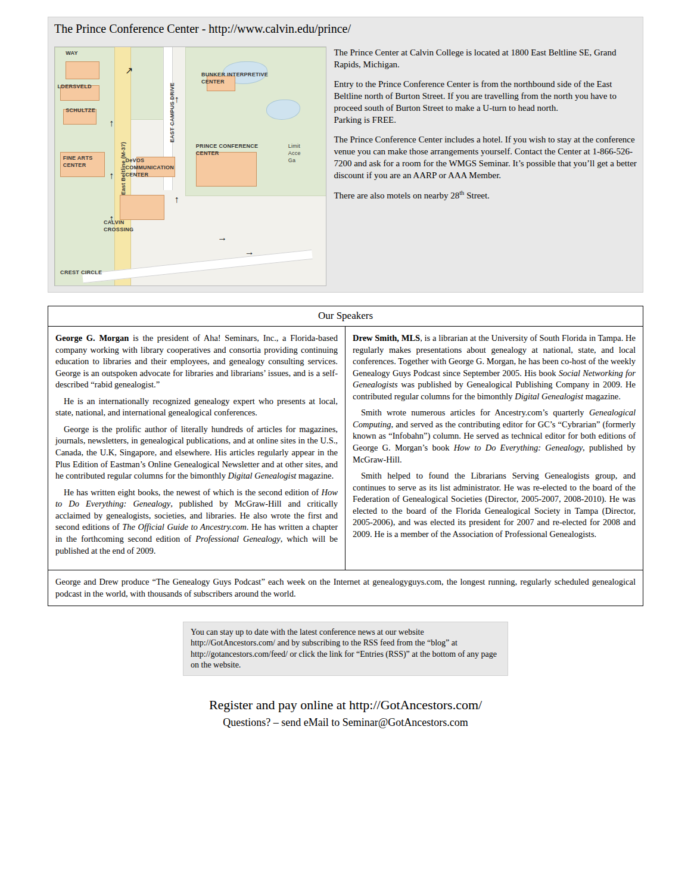The Prince Conference Center - http://www.calvin.edu/prince/
WAY
LDERSVELD
SCHULTZE
FINE ARTS
CENTER
DeVOS
COMMUNICATION
CENTER
CALVIN
CROSSING
PRINCE CONFERENCE
CENTER
BUNKER INTERPRETIVE
CENTER
Limit
Acce
Ga
CREST CIRCLE
East Beltline (M-37)
EAST CAMPUS DRIVE
↑
↑
↑
↗
↑
↑
→
→
The Prince Center at Calvin College is located at 1800 East Beltline SE, Grand Rapids, Michigan.
Entry to the Prince Conference Center is from the northbound side of the East Beltline north of Burton Street. If you are travelling from the north you have to proceed south of Burton Street to make a U-turn to head north.
Parking is FREE.
The Prince Conference Center includes a hotel. If you wish to stay at the conference venue you can make those arrangements yourself. Contact the Center at 1-866-526-7200 and ask for a room for the WMGS Seminar. It’s possible that you’ll get a better discount if you are an AARP or AAA Member.
There are also motels on nearby 28th Street.
Our Speakers
George G. Morgan is the president of Aha! Seminars, Inc., a Florida-based company working with library cooperatives and consortia providing continuing education to libraries and their employees, and genealogy consulting services. George is an outspoken advocate for libraries and librarians’ issues, and is a self-described “rabid genealogist.”
He is an internationally recognized genealogy expert who presents at local, state, national, and international genealogical conferences.
George is the prolific author of literally hundreds of articles for magazines, journals, newsletters, in genealogical publications, and at online sites in the U.S., Canada, the U.K, Singapore, and elsewhere. His articles regularly appear in the Plus Edition of Eastman’s Online Genealogical Newsletter and at other sites, and he contributed regular columns for the bimonthly Digital Genealogist magazine.
He has written eight books, the newest of which is the second edition of How to Do Everything: Genealogy, published by McGraw-Hill and critically acclaimed by genealogists, societies, and libraries. He also wrote the first and second editions of The Official Guide to Ancestry.com. He has written a chapter in the forthcoming second edition of Professional Genealogy, which will be published at the end of 2009.
Drew Smith, MLS, is a librarian at the University of South Florida in Tampa. He regularly makes presentations about genealogy at national, state, and local conferences. Together with George G. Morgan, he has been co-host of the weekly Genealogy Guys Podcast since September 2005. His book Social Networking for Genealogists was published by Genealogical Publishing Company in 2009. He contributed regular columns for the bimonthly Digital Genealogist magazine.
Smith wrote numerous articles for Ancestry.com’s quarterly Genealogical Computing, and served as the contributing editor for GC’s “Cybrarian” (formerly known as “Infobahn”) column. He served as technical editor for both editions of George G. Morgan’s book How to Do Everything: Genealogy, published by McGraw-Hill.
Smith helped to found the Librarians Serving Genealogists group, and continues to serve as its list administrator. He was re-elected to the board of the Federation of Genealogical Societies (Director, 2005-2007, 2008-2010). He was elected to the board of the Florida Genealogical Society in Tampa (Director, 2005-2006), and was elected its president for 2007 and re-elected for 2008 and 2009. He is a member of the Association of Professional Genealogists.
George and Drew produce “The Genealogy Guys Podcast” each week on the Internet at genealogyguys.com, the longest running, regularly scheduled genealogical podcast in the world, with thousands of subscribers around the world.
You can stay up to date with the latest conference news at our website http://GotAncestors.com/ and by subscribing to the RSS feed from the “blog” at http://gotancestors.com/feed/ or click the link for “Entries (RSS)” at the bottom of any page on the website.
Register and pay online at http://GotAncestors.com/
Questions? – send eMail to Seminar@GotAncestors.com